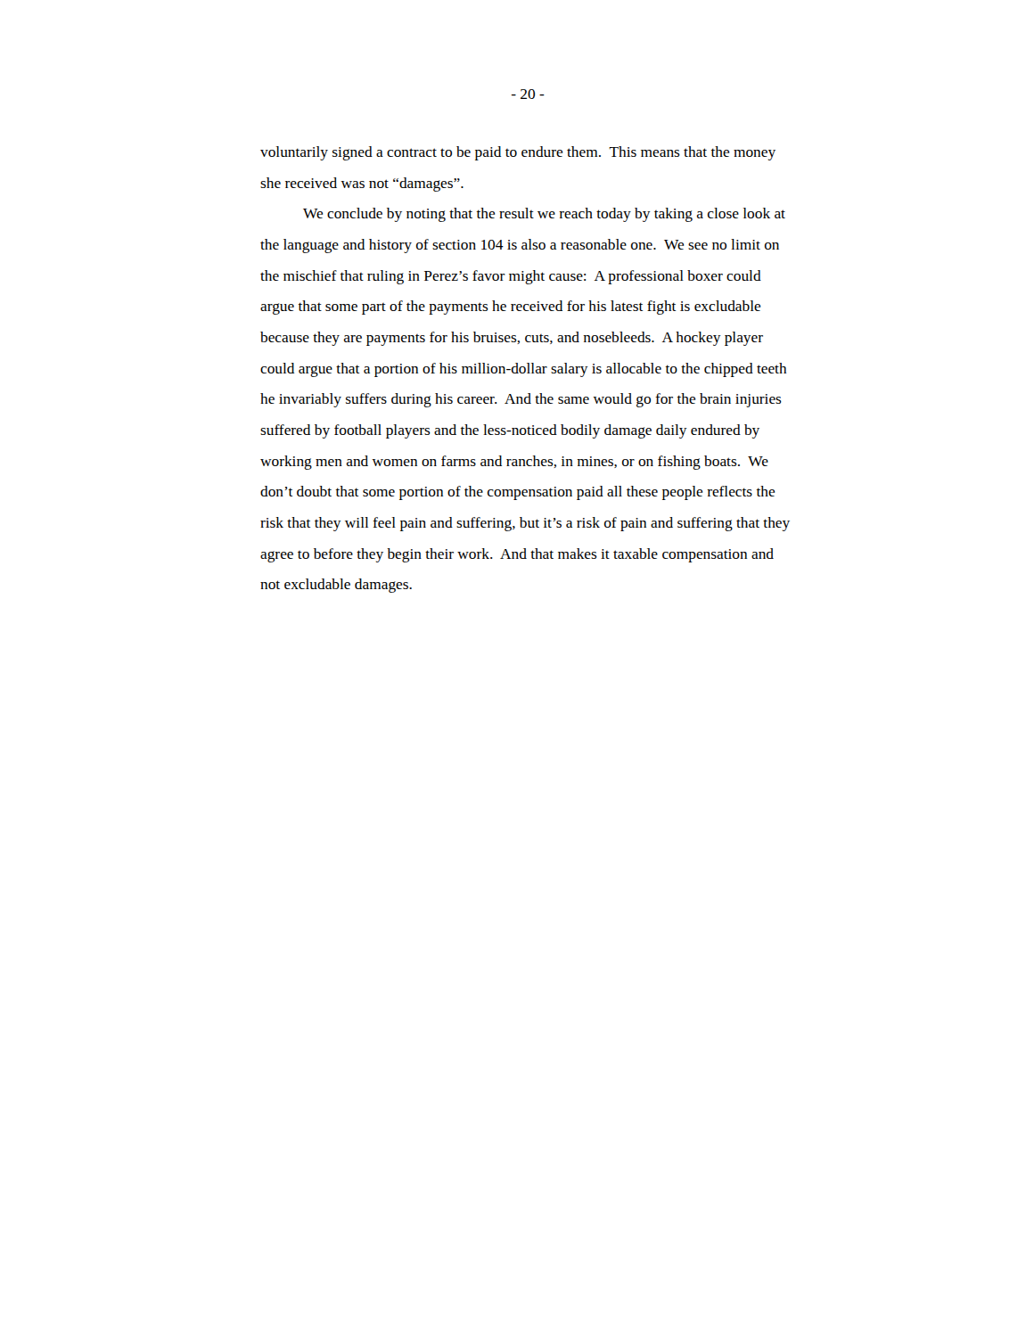- 20 -
voluntarily signed a contract to be paid to endure them. This means that the money she received was not “damages”.
We conclude by noting that the result we reach today by taking a close look at the language and history of section 104 is also a reasonable one. We see no limit on the mischief that ruling in Perez’s favor might cause: A professional boxer could argue that some part of the payments he received for his latest fight is excludable because they are payments for his bruises, cuts, and nosebleeds. A hockey player could argue that a portion of his million-dollar salary is allocable to the chipped teeth he invariably suffers during his career. And the same would go for the brain injuries suffered by football players and the less-noticed bodily damage daily endured by working men and women on farms and ranches, in mines, or on fishing boats. We don’t doubt that some portion of the compensation paid all these people reflects the risk that they will feel pain and suffering, but it’s a risk of pain and suffering that they agree to before they begin their work. And that makes it taxable compensation and not excludable damages.